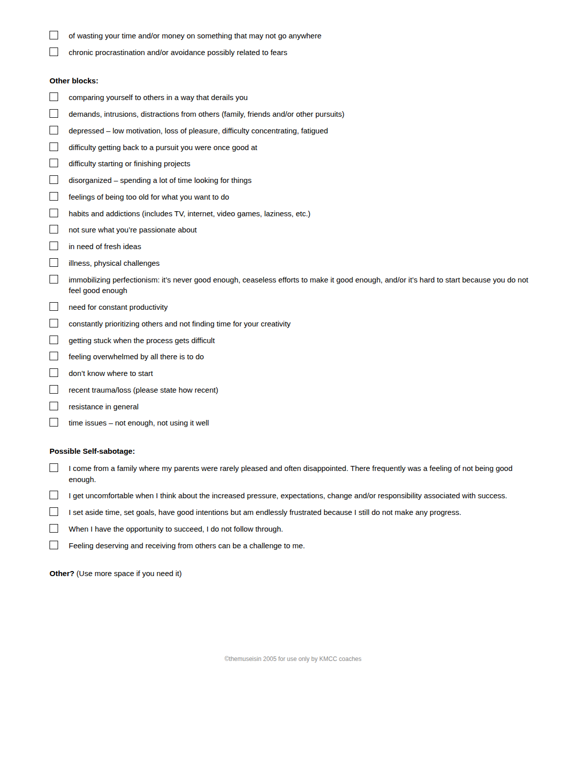of wasting your time and/or money on something that may not go anywhere
chronic procrastination and/or avoidance possibly related to fears
Other blocks:
comparing yourself to others in a way that derails you
demands, intrusions, distractions from others (family, friends and/or other pursuits)
depressed – low motivation, loss of pleasure, difficulty concentrating, fatigued
difficulty getting back to a pursuit you were once good at
difficulty starting or finishing projects
disorganized – spending a lot of time looking for things
feelings of being too old for what you want to do
habits and addictions (includes TV, internet, video games, laziness, etc.)
not sure what you’re passionate about
in need of fresh ideas
illness, physical challenges
immobilizing perfectionism: it’s never good enough, ceaseless efforts to make it good enough, and/or it’s hard to start because you do not feel good enough
need for constant productivity
constantly prioritizing others and not finding time for your creativity
getting stuck when the process gets difficult
feeling overwhelmed by all there is to do
don’t know where to start
recent trauma/loss (please state how recent)
resistance in general
time issues – not enough, not using it well
Possible Self-sabotage:
I come from a family where my parents were rarely pleased and often disappointed. There frequently was a feeling of not being good enough.
I get uncomfortable when I think about the increased pressure, expectations, change and/or responsibility associated with success.
I set aside time, set goals, have good intentions but am endlessly frustrated because I still do not make any progress.
When I have the opportunity to succeed, I do not follow through.
Feeling deserving and receiving from others can be a challenge to me.
Other? (Use more space if you need it)
©themuseisin 2005 for use only by KMCC coaches